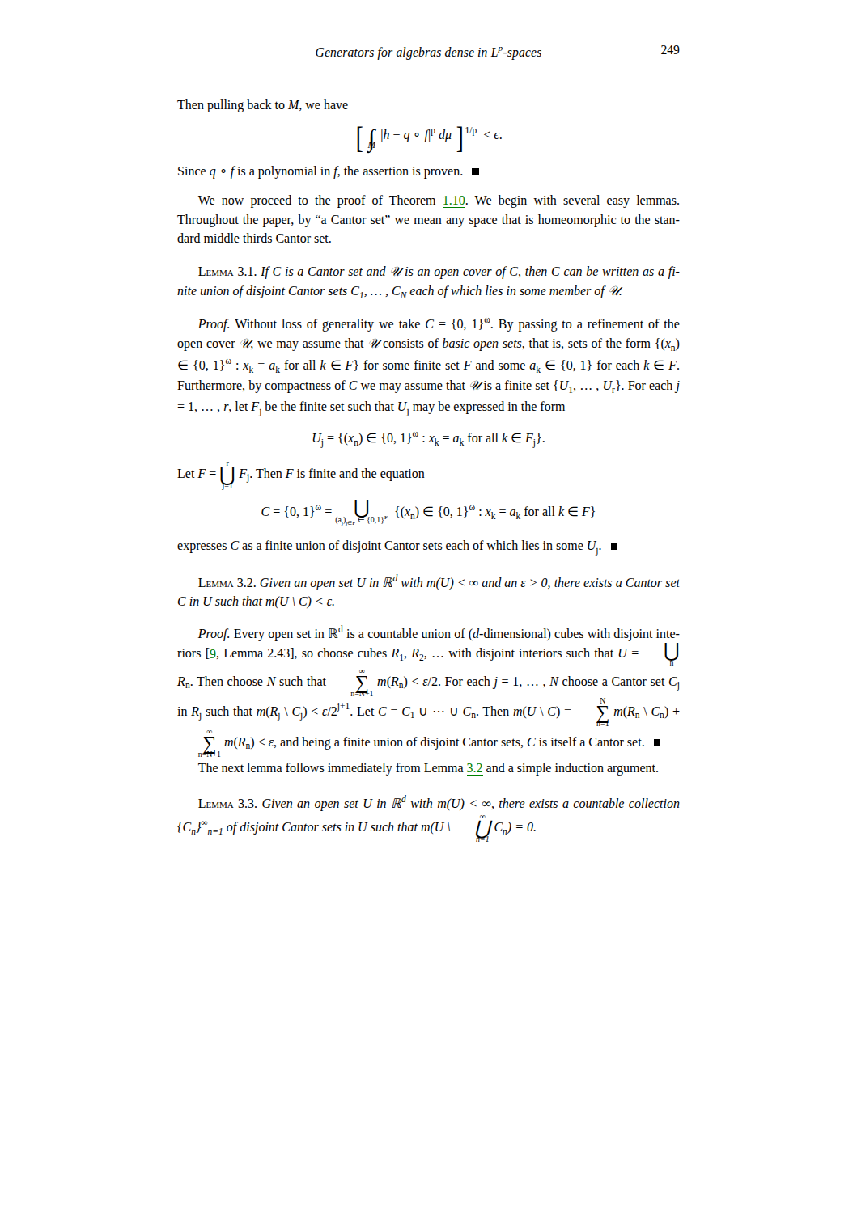Generators for algebras dense in Lp-spaces 249
Then pulling back to M, we have
[ ∫M |h − q ∘ f|p dμ ] 1/p < ϵ.
Since q ∘ f is a polynomial in f, the assertion is proven.
We now proceed to the proof of Theorem 1.10. We begin with several easy lemmas. Throughout the paper, by “a Cantor set” we mean any space that is homeomorphic to the standard middle thirds Cantor set.
Lemma 3.1. If C is a Cantor set and 𝒰 is an open cover of C, then C can be written as a finite union of disjoint Cantor sets C 1, … , CN each of which lies in some member of 𝒰.
Proof. Without loss of generality we take C = {0, 1}ω. By passing to a refinement of the open cover 𝒰, we may assume that 𝒰 consists of basic open sets, that is, sets of the form {(xn) ∈ {0, 1}ω : xk = ak for all k ∈ F} for some finite set F and some ak ∈ {0, 1} for each k ∈ F. Furthermore, by compactness of C we may assume that 𝒰 is a finite set {U 1, … , Ur}. For each j = 1, … , r, let Fj be the finite set such that Uj may be expressed in the form
Uj = {(xn) ∈ {0, 1}ω : xk = ak for all k ∈ Fj}.
Let F = r⋃j=1 Fj. Then F is finite and the equation
C = {0, 1}ω = ⋃(aj)j∈F ∈ {0,1}F {(xn) ∈ {0, 1}ω : xk = ak for all k ∈ F}
expresses C as a finite union of disjoint Cantor sets each of which lies in some Uj.
Lemma 3.2. Given an open set U in ℝd with m(U) < ∞ and an ε > 0, there exists a Cantor set C in U such that m(U \ C) < ε.
Proof. Every open set in ℝd is a countable union of (d-dimensional) cubes with disjoint interiors [9, Lemma 2.43], so choose cubes R 1, R 2, … with disjoint interiors such that U = ⋃n Rn. Then choose N such that ∞∑n=N+1 m(Rn) < ε/2. For each j = 1, … , N choose a Cantor set Cj in Rj such that m(Rj \ Cj) < ε/2j+1. Let C = C 1 ∪ ⋯ ∪ Cn. Then m(U \ C) = N∑n=1 m(Rn \ Cn) + ∞∑n=N+1 m(Rn) < ε, and being a finite union of disjoint Cantor sets, C is itself a Cantor set.
The next lemma follows immediately from Lemma 3.2 and a simple induction argument.
Lemma 3.3. Given an open set U in ℝd with m(U) < ∞, there exists a countable collection {Cn}∞n=1 of disjoint Cantor sets in U such that m(U \ ∞⋃n=1 Cn) = 0.